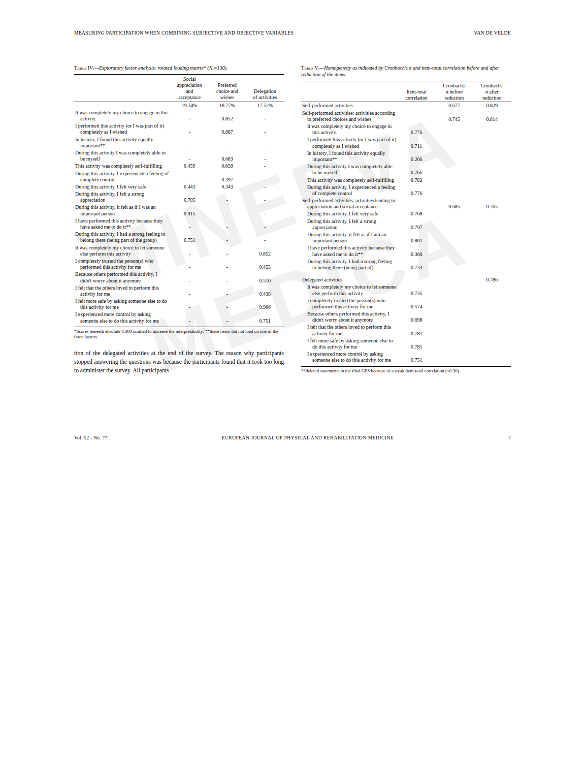MINERVA MEDICA
Measuring participation when combining subjective and objective variables
Van de Velde
Table IV.—Exploratory factor analysis: rotated loading matrix* (N.=130).
| | Social appreciation and acceptance | Preferred choice and wishes | Delegation of activities |
| --- | --- | --- | --- |
| | 19.34% | 18.77% | 17.52% |
| It was completely my choice to engage in this activity. | - | 0.852 | - |
| I performed this activity (or I was part of it) completely as I wished | - | 0.887 | - |
| In history, I found this activity equally important** | - | - | - |
| During this activity I was completely able to be myself | - | 0.683 | - |
| This activity was completely self-fulfilling | 0.459 | 0.658 | - |
| During this activity, I experienced a feeling of complete control | - | 0.397 | - |
| During this activity, I felt very safe | 0.443 | 0.343 | - |
| During this activity, I felt a strong appreciation | 0.705 | - | - |
| During this activity, it felt as if I was an important person | 0.915 | - | - |
| I have performed this activity because they have asked me to do it** | - | - | - |
| During this activity, I had a strong feeling to belong there (being part of the group) | 0.751 | - | - |
| It was completely my choice to let someone else perform this activity | - | - | 0.852 |
| I completely trusted the person(s) who performed this activity for me | - | - | 0.455 |
| Because others performed this activity, I didn't worry about it anymore | - | - | 0.510 |
| I felt that the others loved to perform this activity for me | - | - | 0.438 |
| I felt more safe by asking someone else to do this activity for me | - | - | 0.966 |
| I experienced more control by asking someone else to do this activity for me | - | - | 0.751 |
*Scores beneath absolute 0.300 omitted to increase the interpretability; **these items did not load on one of the three factors.
tion of the delegated activities at the end of the survey. The reason why participants stopped answering the questions was because the participants found that it took too long to administer the survey. All participants
Table V.—Homogeneity as indicated by Cronbach's α and item-total correlation before and after reduction of the items.
| | Item-total correlation | Cronbachs' α before reduction | Cronbachs' α after reduction |
| --- | --- | --- | --- |
| Self-performed activities | | 0.677 | 0.829 |
| Self-performed activities: activities according to preferred choices and wishes | | 0.745 | 0.814 |
| It was completely my choice to engage in this activity. | 0.776 | | |
| I performed this activity (or I was part of it) completely as I wished | 0.711 | | |
| In history, I found this activity equally important** | 0.206 | | |
| During this activity I was completely able to be myself | 0.766 | | |
| This activity was completely self-fulfilling | 0.782 | | |
| During this activity, I experienced a feeling of complete control | 0.776 | | |
| Self-performed activities: activities leading to appreciation and social acceptance | | 0.685 | 0.765 |
| During this activity, I felt very safe | 0.768 | | |
| During this activity, I felt a strong appreciation | 0.797 | | |
| During this activity, it felt as if I am an important person | 0.801 | | |
| I have performed this activity because they have asked me to do it** | 0.360 | | |
| During this activity, I had a strong feeling to belong there (being part of) | 0.733 | | |
| Delegated activities | | | 0.786 |
| It was completely my choice to let someone else perform this activity | 0.735 | | |
| I completely trusted the person(s) who performed this activity for me | 0.574 | | |
| Because others performed this activity, I didn't worry about it anymore | 0.698 | | |
| I felt that the others loved to perform this activity for me | 0.781 | | |
| I felt more safe by asking someone else to do this activity for me | 0.781 | | |
| I experienced more control by asking someone else to do this activity for me | 0.751 | | |
**deleted statements in the final GPS because of a weak item-total correlation (<0.30).
Vol. 52 - No. ??
European Journal of Physical and Rehabilitation Medicine
7